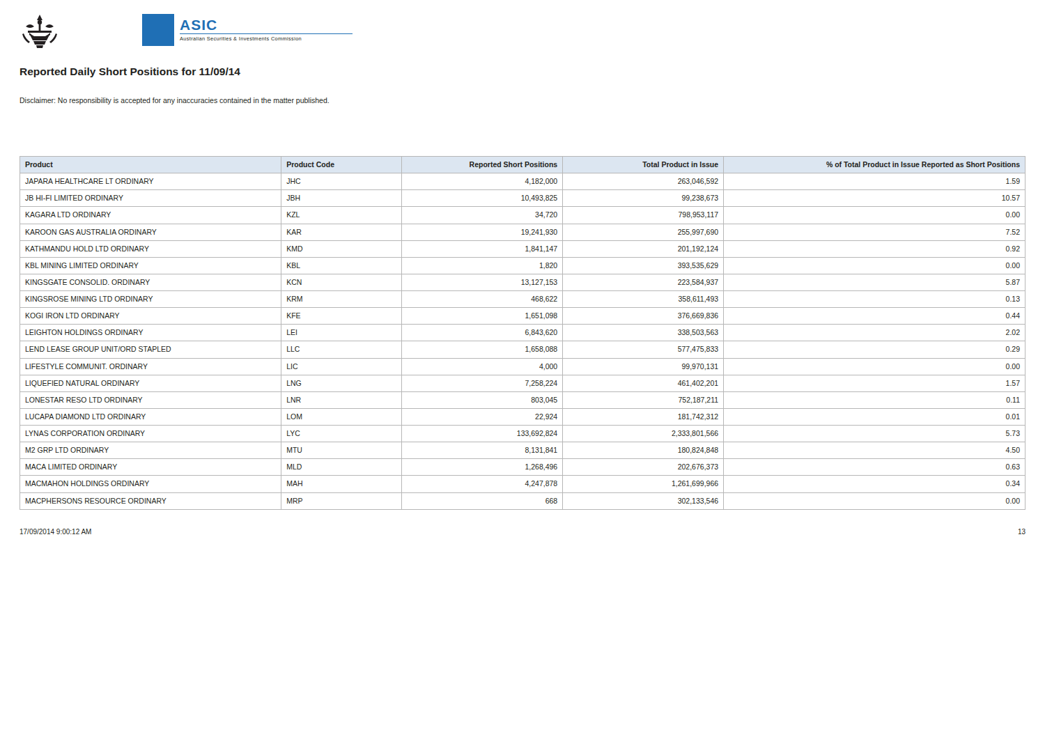ASIC
Australian Securities & Investments Commission
Reported Daily Short Positions for 11/09/14
Disclaimer: No responsibility is accepted for any inaccuracies contained in the matter published.
| Product | Product Code | Reported Short Positions | Total Product in Issue | % of Total Product in Issue Reported as Short Positions |
| --- | --- | --- | --- | --- |
| JAPARA HEALTHCARE LT ORDINARY | JHC | 4,182,000 | 263,046,592 | 1.59 |
| JB HI-FI LIMITED ORDINARY | JBH | 10,493,825 | 99,238,673 | 10.57 |
| KAGARA LTD ORDINARY | KZL | 34,720 | 798,953,117 | 0.00 |
| KAROON GAS AUSTRALIA ORDINARY | KAR | 19,241,930 | 255,997,690 | 7.52 |
| KATHMANDU HOLD LTD ORDINARY | KMD | 1,841,147 | 201,192,124 | 0.92 |
| KBL MINING LIMITED ORDINARY | KBL | 1,820 | 393,535,629 | 0.00 |
| KINGSGATE CONSOLID. ORDINARY | KCN | 13,127,153 | 223,584,937 | 5.87 |
| KINGSROSE MINING LTD ORDINARY | KRM | 468,622 | 358,611,493 | 0.13 |
| KOGI IRON LTD ORDINARY | KFE | 1,651,098 | 376,669,836 | 0.44 |
| LEIGHTON HOLDINGS ORDINARY | LEI | 6,843,620 | 338,503,563 | 2.02 |
| LEND LEASE GROUP UNIT/ORD STAPLED | LLC | 1,658,088 | 577,475,833 | 0.29 |
| LIFESTYLE COMMUNIT. ORDINARY | LIC | 4,000 | 99,970,131 | 0.00 |
| LIQUEFIED NATURAL ORDINARY | LNG | 7,258,224 | 461,402,201 | 1.57 |
| LONESTAR RESO LTD ORDINARY | LNR | 803,045 | 752,187,211 | 0.11 |
| LUCAPA DIAMOND LTD ORDINARY | LOM | 22,924 | 181,742,312 | 0.01 |
| LYNAS CORPORATION ORDINARY | LYC | 133,692,824 | 2,333,801,566 | 5.73 |
| M2 GRP LTD ORDINARY | MTU | 8,131,841 | 180,824,848 | 4.50 |
| MACA LIMITED ORDINARY | MLD | 1,268,496 | 202,676,373 | 0.63 |
| MACMAHON HOLDINGS ORDINARY | MAH | 4,247,878 | 1,261,699,966 | 0.34 |
| MACPHERSONS RESOURCE ORDINARY | MRP | 668 | 302,133,546 | 0.00 |
17/09/2014 9:00:12 AM 13